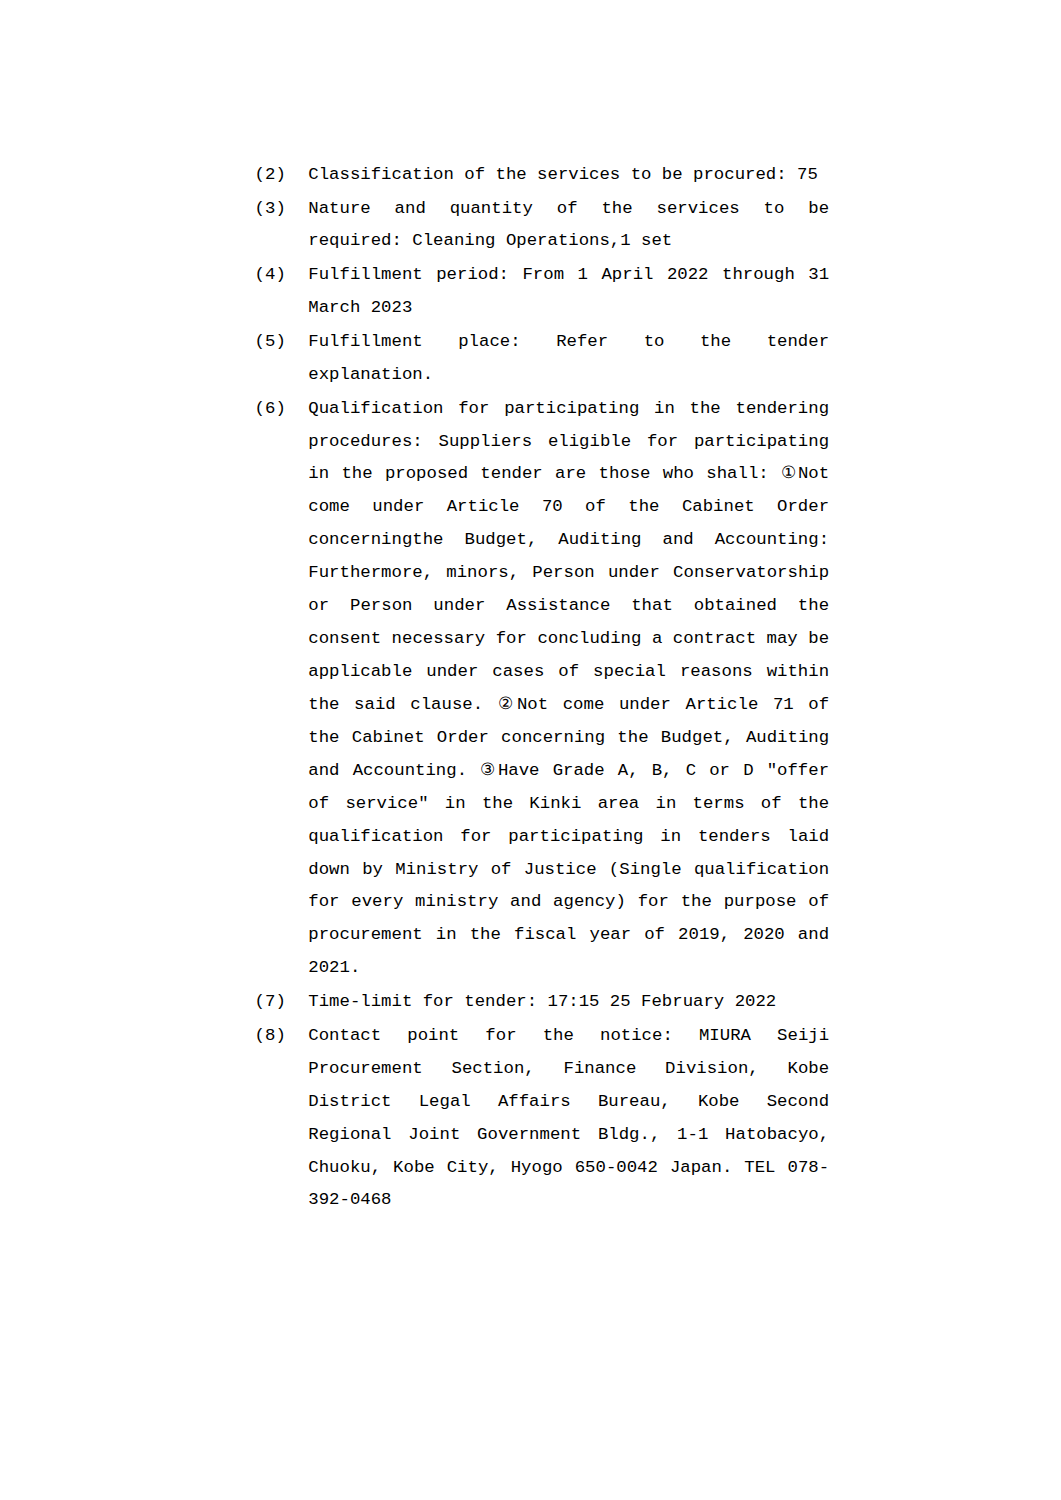(2) Classification of the services to be procured: 75
(3) Nature and quantity of the services to be required: Cleaning Operations,1 set
(4) Fulfillment period: From 1 April 2022 through 31 March 2023
(5) Fulfillment place: Refer to the tender explanation.
(6) Qualification for participating in the tendering procedures: Suppliers eligible for participating in the proposed tender are those who shall: ① Not come under Article 70 of the Cabinet Order concerningthe Budget, Auditing and Accounting: Furthermore, minors, Person under Conservatorship or Person under Assistance that obtained the consent necessary for concluding a contract may be applicable under cases of special reasons within the said clause. ② Not come under Article 71 of the Cabinet Order concerning the Budget, Auditing and Accounting. ③ Have Grade A, B, C or D "offer of service" in the Kinki area in terms of the qualification for participating in tenders laid down by Ministry of Justice (Single qualification for every ministry and agency) for the purpose of procurement in the fiscal year of 2019, 2020 and 2021.
(7) Time-limit for tender: 17:15 25 February 2022
(8) Contact point for the notice: MIURA Seiji Procurement Section, Finance Division, Kobe District Legal Affairs Bureau, Kobe Second Regional Joint Government Bldg., 1-1 Hatobacyo, Chuoku, Kobe City, Hyogo 650-0042 Japan. TEL 078-392-0468